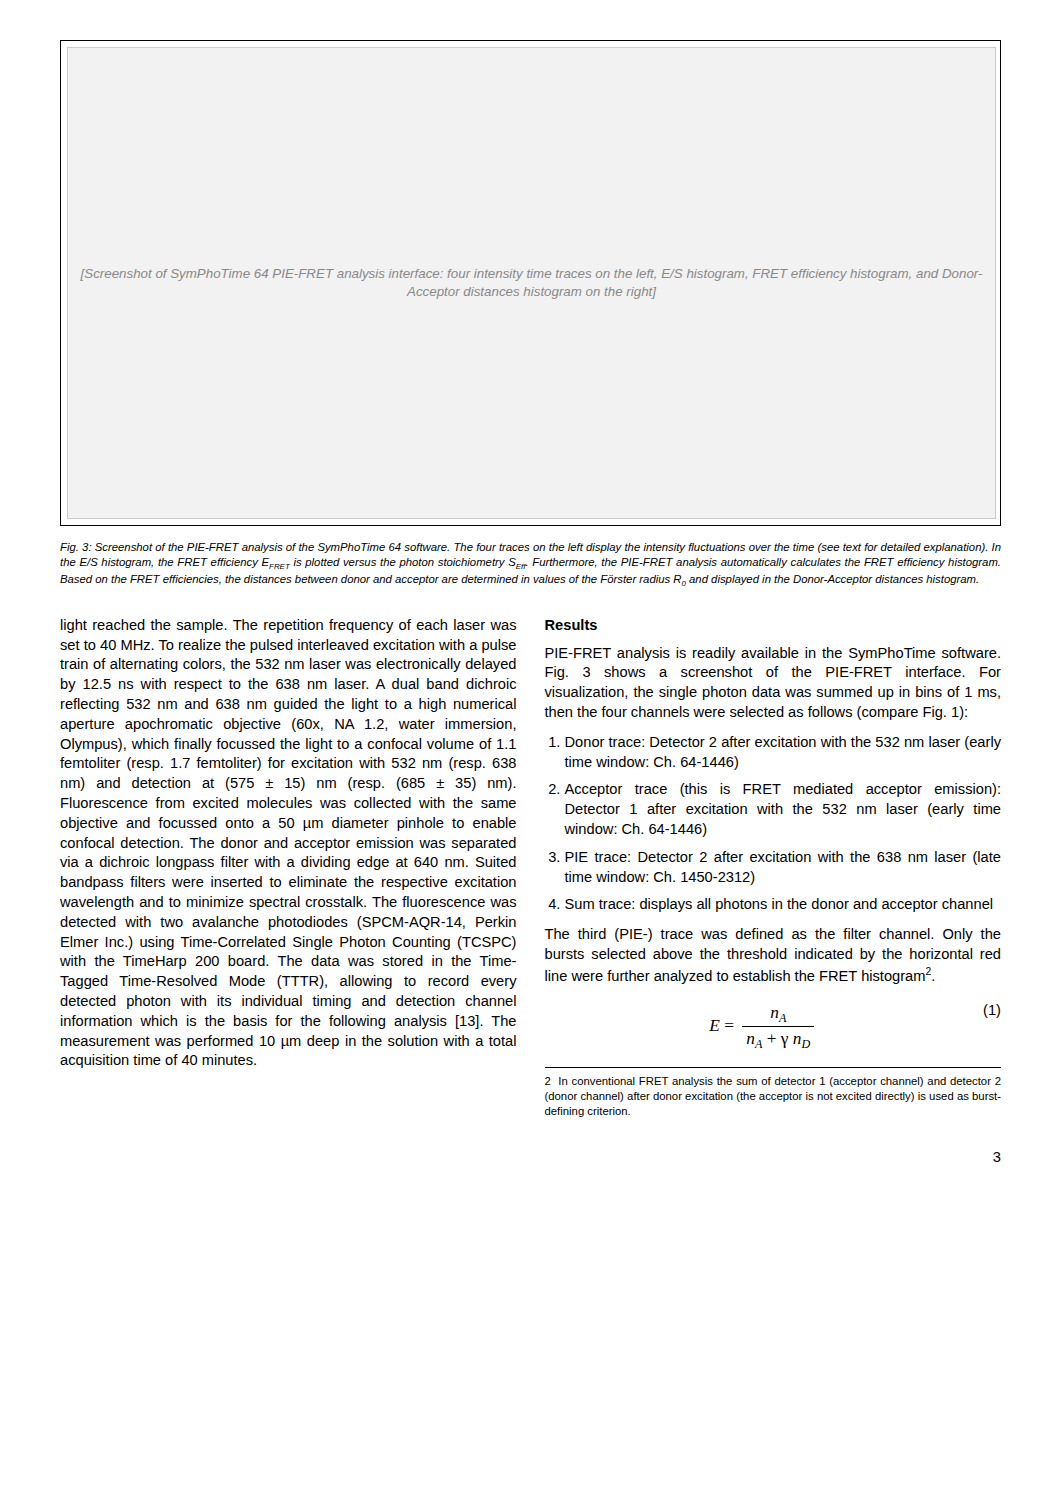[Screenshot of SymPhoTime 64 PIE-FRET analysis interface: four intensity time traces on the left, E/S histogram, FRET efficiency histogram, and Donor-Acceptor distances histogram on the right]
Fig. 3: Screenshot of the PIE-FRET analysis of the SymPhoTime 64 software. The four traces on the left display the intensity fluctuations over the time (see text for detailed explanation). In the E/S histogram, the FRET efficiency EFRET is plotted versus the photon stoichiometry SEff. Furthermore, the PIE-FRET analysis automatically calculates the FRET efficiency histogram. Based on the FRET efficiencies, the distances between donor and acceptor are determined in values of the Förster radius R0 and displayed in the Donor-Acceptor distances histogram.
light reached the sample. The repetition frequency of each laser was set to 40 MHz. To realize the pulsed interleaved excitation with a pulse train of alternating colors, the 532 nm laser was electronically delayed by 12.5 ns with respect to the 638 nm laser. A dual band dichroic reflecting 532 nm and 638 nm guided the light to a high numerical aperture apochromatic objective (60x, NA 1.2, water immersion, Olympus), which finally focussed the light to a confocal volume of 1.1 femtoliter (resp. 1.7 femtoliter) for excitation with 532 nm (resp. 638 nm) and detection at (575 ± 15) nm (resp. (685 ± 35) nm). Fluorescence from excited molecules was collected with the same objective and focussed onto a 50 µm diameter pinhole to enable confocal detection. The donor and acceptor emission was separated via a dichroic longpass filter with a dividing edge at 640 nm. Suited bandpass filters were inserted to eliminate the respective excitation wavelength and to minimize spectral crosstalk. The fluorescence was detected with two avalanche photodiodes (SPCM-AQR-14, Perkin Elmer Inc.) using Time-Correlated Single Photon Counting (TCSPC) with the TimeHarp 200 board. The data was stored in the Time-Tagged Time-Resolved Mode (TTTR), allowing to record every detected photon with its individual timing and detection channel information which is the basis for the following analysis [13]. The measurement was performed 10 µm deep in the solution with a total acquisition time of 40 minutes.
Results
PIE-FRET analysis is readily available in the SymPhoTime software. Fig. 3 shows a screenshot of the PIE-FRET interface. For visualization, the single photon data was summed up in bins of 1 ms, then the four channels were selected as follows (compare Fig. 1):
Donor trace: Detector 2 after excitation with the 532 nm laser (early time window: Ch. 64-1446)
Acceptor trace (this is FRET mediated acceptor emission): Detector 1 after excitation with the 532 nm laser (early time window: Ch. 64-1446)
PIE trace: Detector 2 after excitation with the 638 nm laser (late time window: Ch. 1450-2312)
Sum trace: displays all photons in the donor and acceptor channel
The third (PIE-) trace was defined as the filter channel. Only the bursts selected above the threshold indicated by the horizontal red line were further analyzed to establish the FRET histogram2.
(1) E = nA nA + γ nD
2 In conventional FRET analysis the sum of detector 1 (acceptor channel) and detector 2 (donor channel) after donor excitation (the acceptor is not excited directly) is used as burst-defining criterion.
3